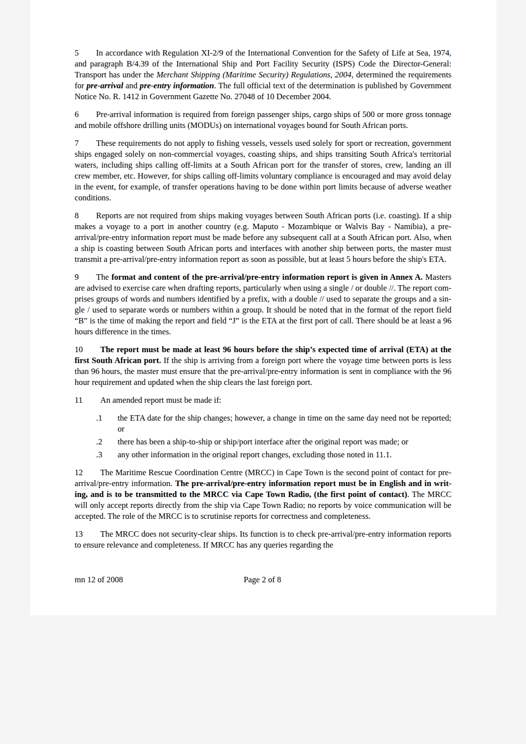5 In accordance with Regulation XI-2/9 of the International Convention for the Safety of Life at Sea, 1974, and paragraph B/4.39 of the International Ship and Port Facility Security (ISPS) Code the Director-General: Transport has under the Merchant Shipping (Maritime Security) Regulations, 2004, determined the requirements for pre-arrival and pre-entry information. The full official text of the determination is published by Government Notice No. R. 1412 in Government Gazette No. 27048 of 10 December 2004.
6 Pre-arrival information is required from foreign passenger ships, cargo ships of 500 or more gross tonnage and mobile offshore drilling units (MODUs) on international voyages bound for South African ports.
7 These requirements do not apply to fishing vessels, vessels used solely for sport or recreation, government ships engaged solely on non-commercial voyages, coasting ships, and ships transiting South Africa's territorial waters, including ships calling off-limits at a South African port for the transfer of stores, crew, landing an ill crew member, etc. However, for ships calling off-limits voluntary compliance is encouraged and may avoid delay in the event, for example, of transfer operations having to be done within port limits because of adverse weather conditions.
8 Reports are not required from ships making voyages between South African ports (i.e. coasting). If a ship makes a voyage to a port in another country (e.g. Maputo - Mozambique or Walvis Bay - Namibia), a pre-arrival/pre-entry information report must be made before any subsequent call at a South African port. Also, when a ship is coasting between South African ports and interfaces with another ship between ports, the master must transmit a pre-arrival/pre-entry information report as soon as possible, but at least 5 hours before the ship's ETA.
9 The format and content of the pre-arrival/pre-entry information report is given in Annex A. Masters are advised to exercise care when drafting reports, particularly when using a single / or double //. The report comprises groups of words and numbers identified by a prefix, with a double // used to separate the groups and a single / used to separate words or numbers within a group. It should be noted that in the format of the report field “B” is the time of making the report and field “J” is the ETA at the first port of call. There should be at least a 96 hours difference in the times.
10 The report must be made at least 96 hours before the ship’s expected time of arrival (ETA) at the first South African port. If the ship is arriving from a foreign port where the voyage time between ports is less than 96 hours, the master must ensure that the pre-arrival/pre-entry information is sent in compliance with the 96 hour requirement and updated when the ship clears the last foreign port.
11 An amended report must be made if:
.1the ETA date for the ship changes; however, a change in time on the same day need not be reported; or
.2there has been a ship-to-ship or ship/port interface after the original report was made; or
.3any other information in the original report changes, excluding those noted in 11.1.
12 The Maritime Rescue Coordination Centre (MRCC) in Cape Town is the second point of contact for pre-arrival/pre-entry information. The pre-arrival/pre-entry information report must be in English and in writing, and is to be transmitted to the MRCC via Cape Town Radio, (the first point of contact). The MRCC will only accept reports directly from the ship via Cape Town Radio; no reports by voice communication will be accepted. The role of the MRCC is to scrutinise reports for correctness and completeness.
13 The MRCC does not security-clear ships. Its function is to check pre-arrival/pre-entry information reports to ensure relevance and completeness. If MRCC has any queries regarding the
mn 12 of 2008
Page 2 of 8